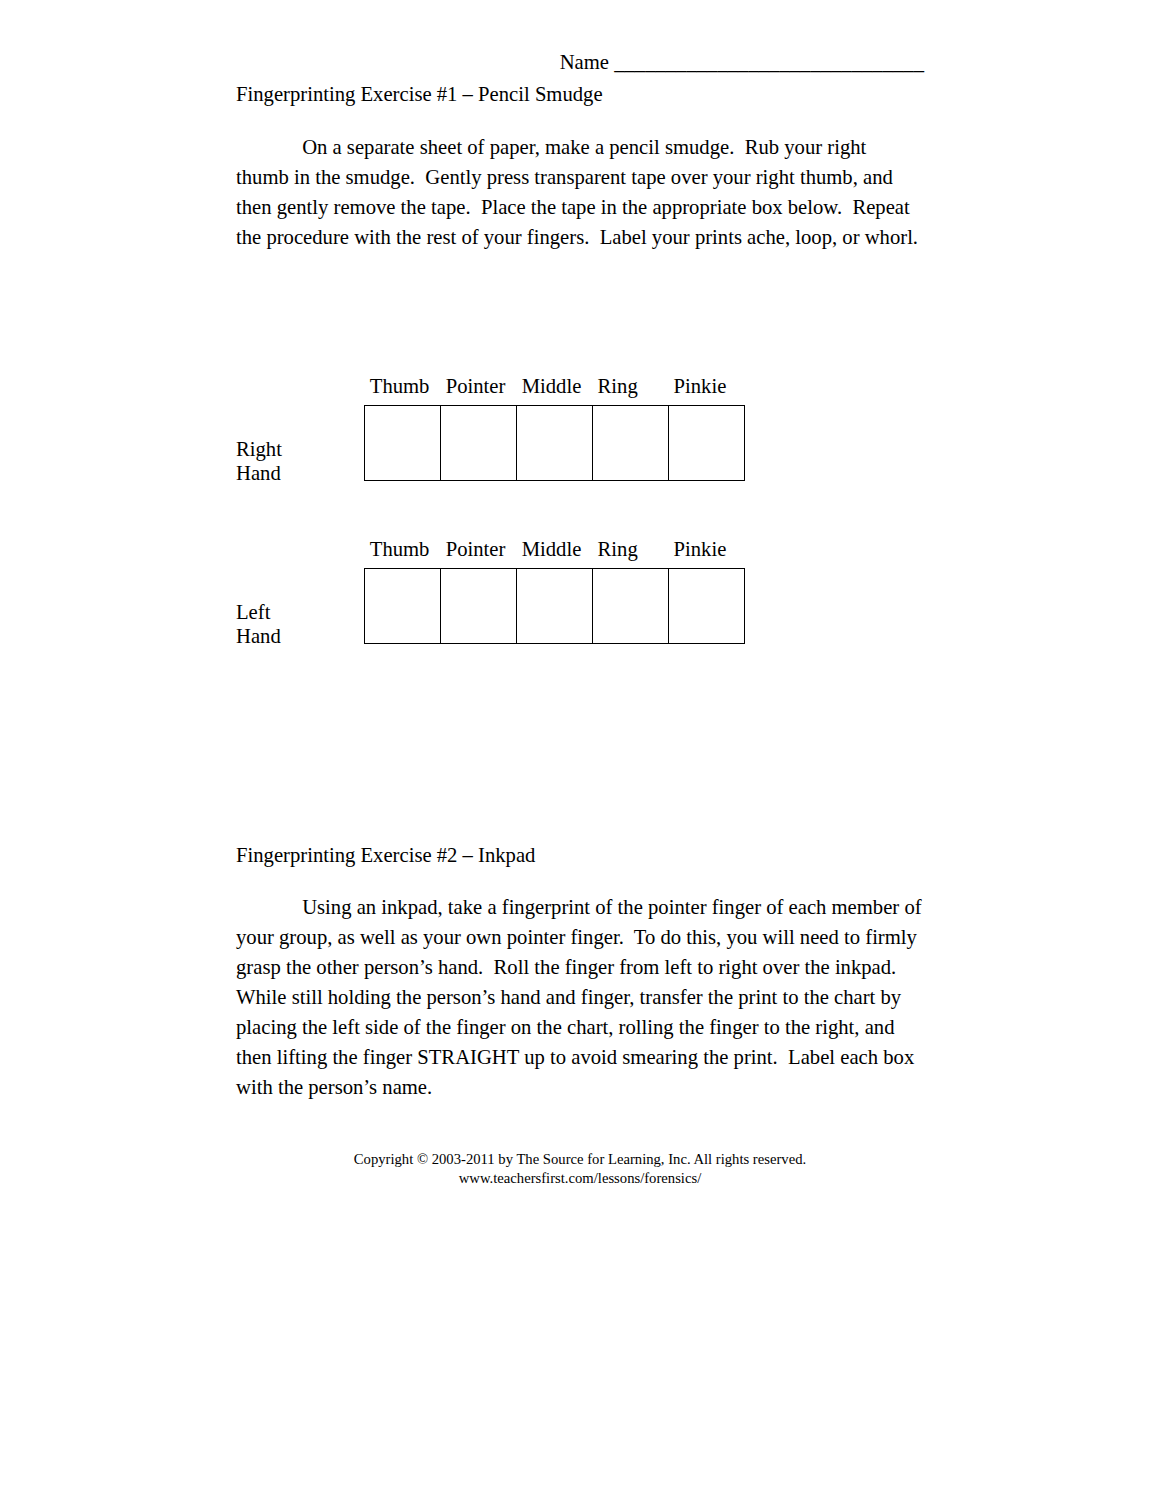Name ______________________________
Fingerprinting Exercise #1 – Pencil Smudge
On a separate sheet of paper, make a pencil smudge. Rub your right thumb in the smudge. Gently press transparent tape over your right thumb, and then gently remove the tape. Place the tape in the appropriate box below. Repeat the procedure with the rest of your fingers. Label your prints ache, loop, or whorl.
Right
Hand
| Thumb | Pointer | Middle | Ring | Pinkie |
| --- | --- | --- | --- | --- |
Left
Hand
| Thumb | Pointer | Middle | Ring | Pinkie |
| --- | --- | --- | --- | --- |
Fingerprinting Exercise #2 – Inkpad
Using an inkpad, take a fingerprint of the pointer finger of each member of your group, as well as your own pointer finger. To do this, you will need to firmly grasp the other person’s hand. Roll the finger from left to right over the inkpad. While still holding the person’s hand and finger, transfer the print to the chart by placing the left side of the finger on the chart, rolling the finger to the right, and then lifting the finger STRAIGHT up to avoid smearing the print. Label each box with the person’s name.
Copyright © 2003-2011 by The Source for Learning, Inc. All rights reserved.
www.teachersfirst.com/lessons/forensics/